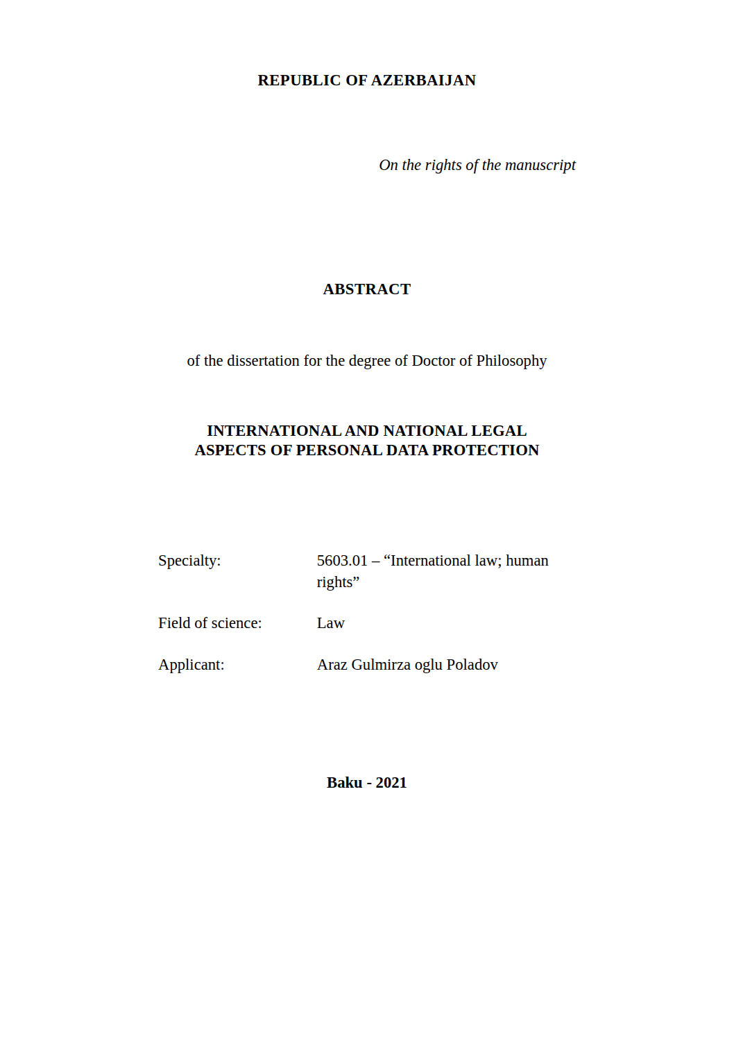REPUBLIC OF AZERBAIJAN
On the rights of the manuscript
ABSTRACT
of the dissertation for the degree of Doctor of Philosophy
INTERNATIONAL AND NATIONAL LEGAL
ASPECTS OF PERSONAL DATA PROTECTION
| Specialty: | 5603.01 – “International law; human rights” |
| Field of science: | Law |
| Applicant: | Araz Gulmirza oglu Poladov |
Baku - 2021